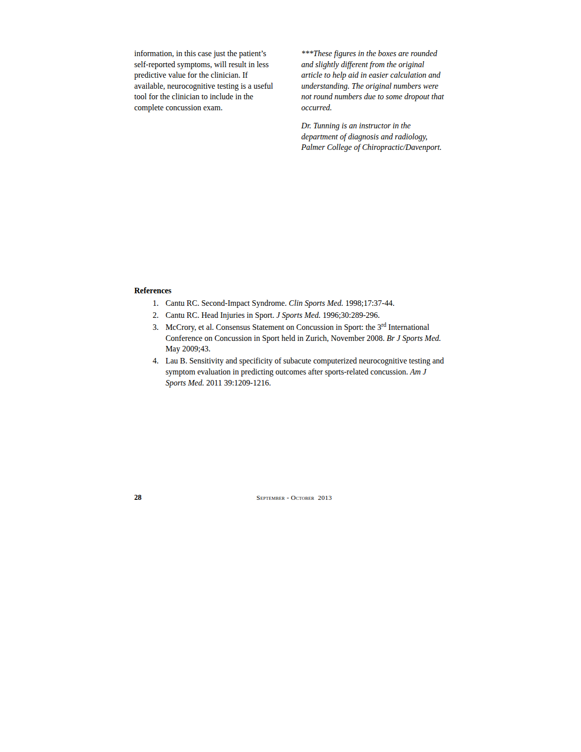information, in this case just the patient’s self-reported symptoms, will result in less predictive value for the clinician. If available, neurocognitive testing is a useful tool for the clinician to include in the complete concussion exam.
***These figures in the boxes are rounded and slightly different from the original article to help aid in easier calculation and understanding. The original numbers were not round numbers due to some dropout that occurred.
Dr. Tunning is an instructor in the department of diagnosis and radiology, Palmer College of Chiropractic/Davenport.
References
Cantu RC. Second-Impact Syndrome. Clin Sports Med. 1998;17:37-44.
Cantu RC. Head Injuries in Sport. J Sports Med. 1996;30:289-296.
McCrory, et al. Consensus Statement on Concussion in Sport: the 3rd International Conference on Concussion in Sport held in Zurich, November 2008. Br J Sports Med. May 2009;43.
Lau B. Sensitivity and specificity of subacute computerized neurocognitive testing and symptom evaluation in predicting outcomes after sports-related concussion. Am J Sports Med. 2011 39:1209-1216.
28 September - October 2013